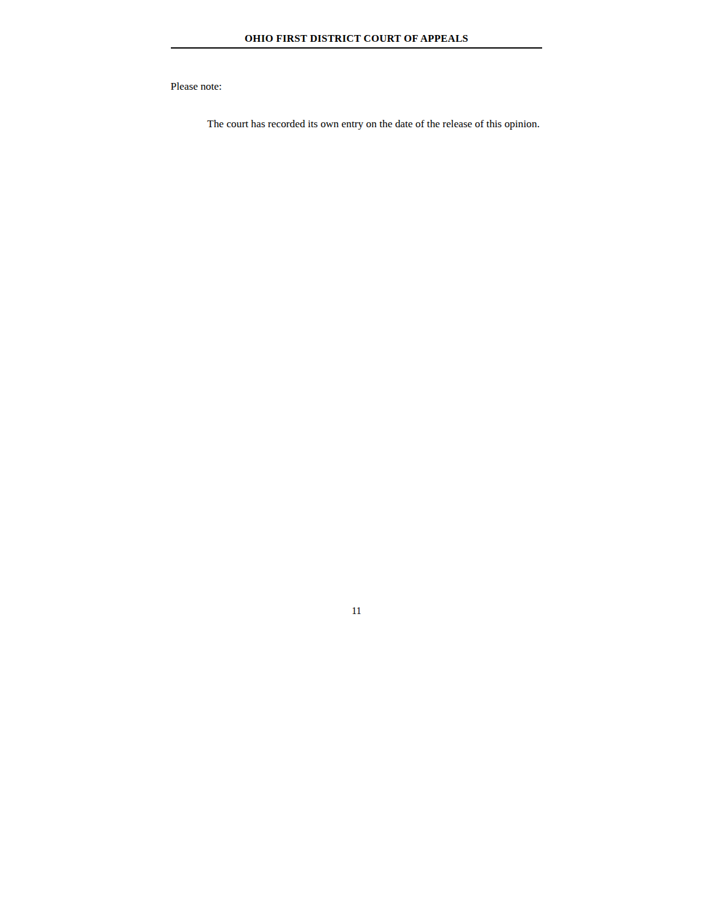OHIO FIRST DISTRICT COURT OF APPEALS
Please note:
The court has recorded its own entry on the date of the release of this opinion.
11